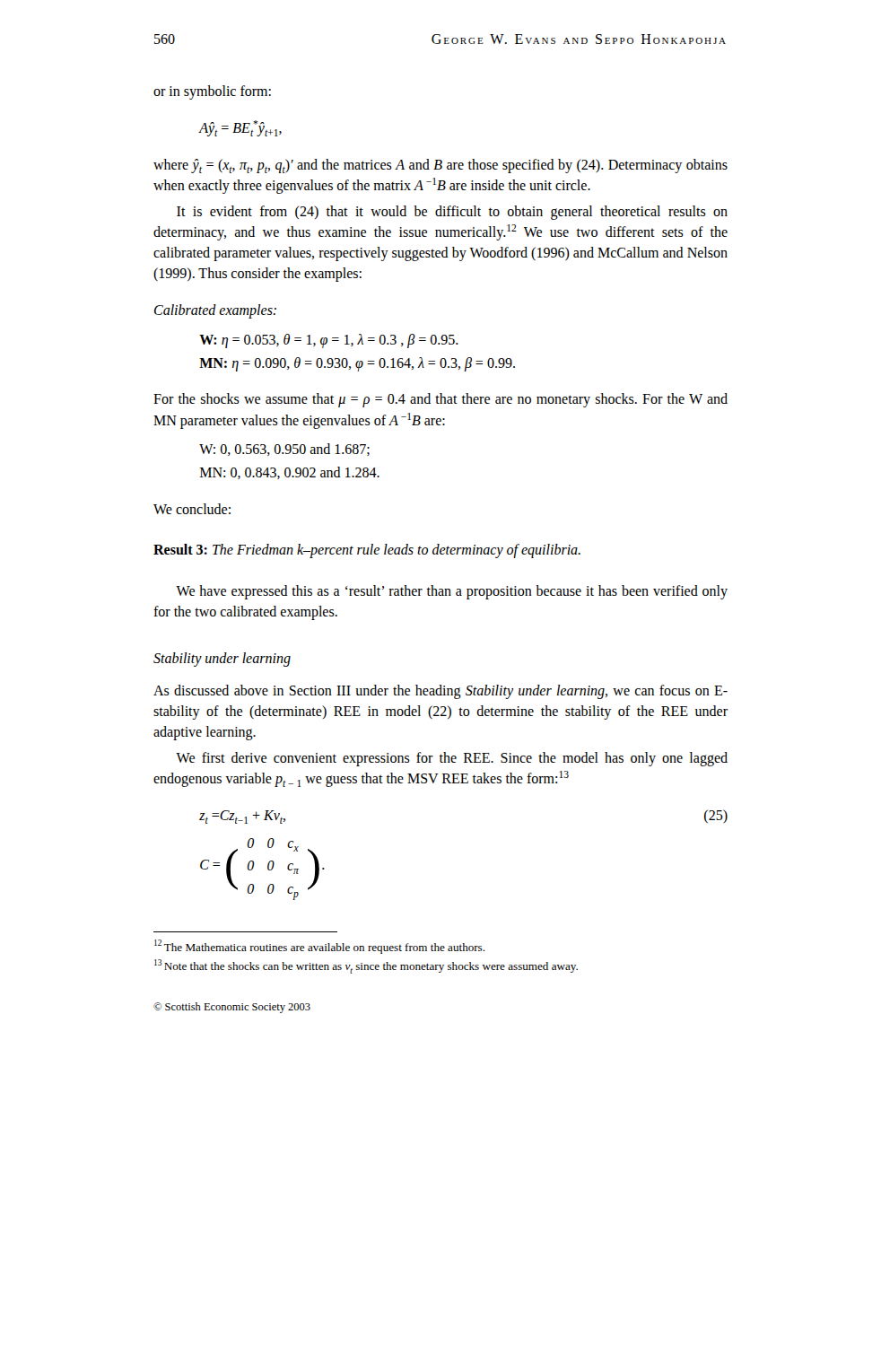560 George W. Evans and Seppo Honkapohja
or in symbolic form:
Aŷt = BEt*ŷt+1,
where ŷt = (xt, πt, pt, qt)′ and the matrices A and B are those specified by (24). Determinacy obtains when exactly three eigenvalues of the matrix A −1B are inside the unit circle.
It is evident from (24) that it would be difficult to obtain general theoretical results on determinacy, and we thus examine the issue numerically.12 We use two different sets of the calibrated parameter values, respectively suggested by Woodford (1996) and McCallum and Nelson (1999). Thus consider the examples:
Calibrated examples:
W: η = 0.053, θ = 1, φ = 1, λ = 0.3 , β = 0.95.
MN: η = 0.090, θ = 0.930, φ = 0.164, λ = 0.3, β = 0.99.
For the shocks we assume that μ = ρ = 0.4 and that there are no monetary shocks. For the W and MN parameter values the eigenvalues of A −1B are:
W: 0, 0.563, 0.950 and 1.687;
MN: 0, 0.843, 0.902 and 1.284.
We conclude:
Result 3: The Friedman k–percent rule leads to determinacy of equilibria.
We have expressed this as a ‘result’ rather than a proposition because it has been verified only for the two calibrated examples.
Stability under learning
As discussed above in Section III under the heading Stability under learning, we can focus on E-stability of the (determinate) REE in model (22) to determine the stability of the REE under adaptive learning.
We first derive convenient expressions for the REE. Since the model has only one lagged endogenous variable pt − 1 we guess that the MSV REE takes the form:13
(25)
zt =Czt−1 + Kvt,
C = (
| 0 | 0 | c x |
| 0 | 0 | c π |
| 0 | 0 | c p |
) .
12The Mathematica routines are available on request from the authors.
13Note that the shocks can be written as vt since the monetary shocks were assumed away.
© Scottish Economic Society 2003